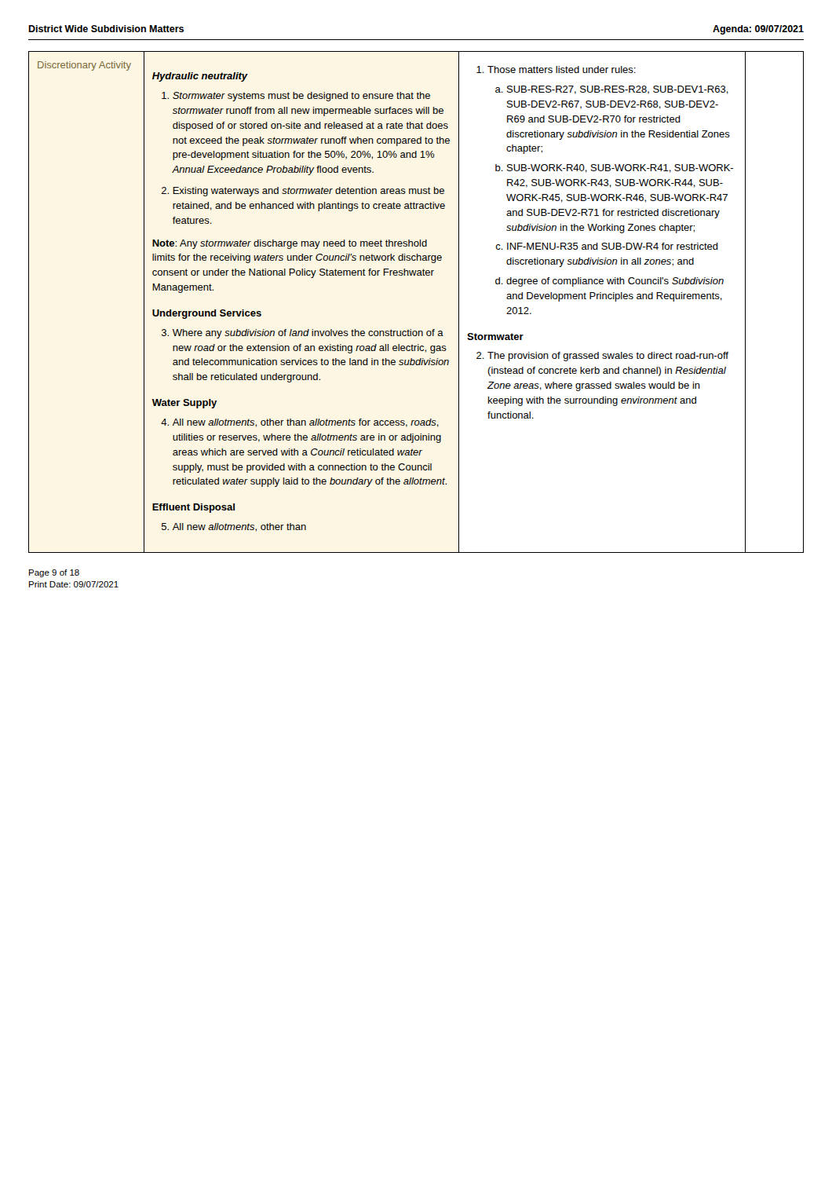District Wide Subdivision Matters Agenda: 09/07/2021
| Discretionary Activity | Hydraulic neutrality Stormwater systems must be designed to ensure that the stormwater runoff from all new impermeable surfaces will be disposed of or stored on-site and released at a rate that does not exceed the peak stormwater runoff when compared to the pre-development situation for the 50%, 20%, 10% and 1% Annual Exceedance Probability flood events. Existing waterways and stormwater detention areas must be retained, and be enhanced with plantings to create attractive features. Note : Any stormwater discharge may need to meet threshold limits for the receiving waters under Council's network discharge consent or under the National Policy Statement for Freshwater Management. Underground Services Where any subdivision of land involves the construction of a new road or the extension of an existing road all electric, gas and telecommunication services to the land in the subdivision shall be reticulated underground. Water Supply All new allotments , other than allotments for access, roads , utilities or reserves, where the allotments are in or adjoining areas which are served with a Council reticulated water supply, must be provided with a connection to the Council reticulated water supply laid to the boundary of the allotment . Effluent Disposal All new allotments , other than | Those matters listed under rules: SUB-RES-R27, SUB-RES-R28, SUB-DEV1-R63, SUB-DEV2-R67, SUB-DEV2-R68, SUB-DEV2-R69 and SUB-DEV2-R70 for restricted discretionary subdivision in the Residential Zones chapter; SUB-WORK-R40, SUB-WORK-R41, SUB-WORK-R42, SUB-WORK-R43, SUB-WORK-R44, SUB-WORK-R45, SUB-WORK-R46, SUB-WORK-R47 and SUB-DEV2-R71 for restricted discretionary subdivision in the Working Zones chapter; INF-MENU-R35 and SUB-DW-R4 for restricted discretionary subdivision in all zones ; and degree of compliance with Council's Subdivision and Development Principles and Requirements, 2012. Stormwater The provision of grassed swales to direct road-run-off (instead of concrete kerb and channel) in Residential Zone areas , where grassed swales would be in keeping with the surrounding environment and functional. | |
Page 9 of 18
Print Date: 09/07/2021